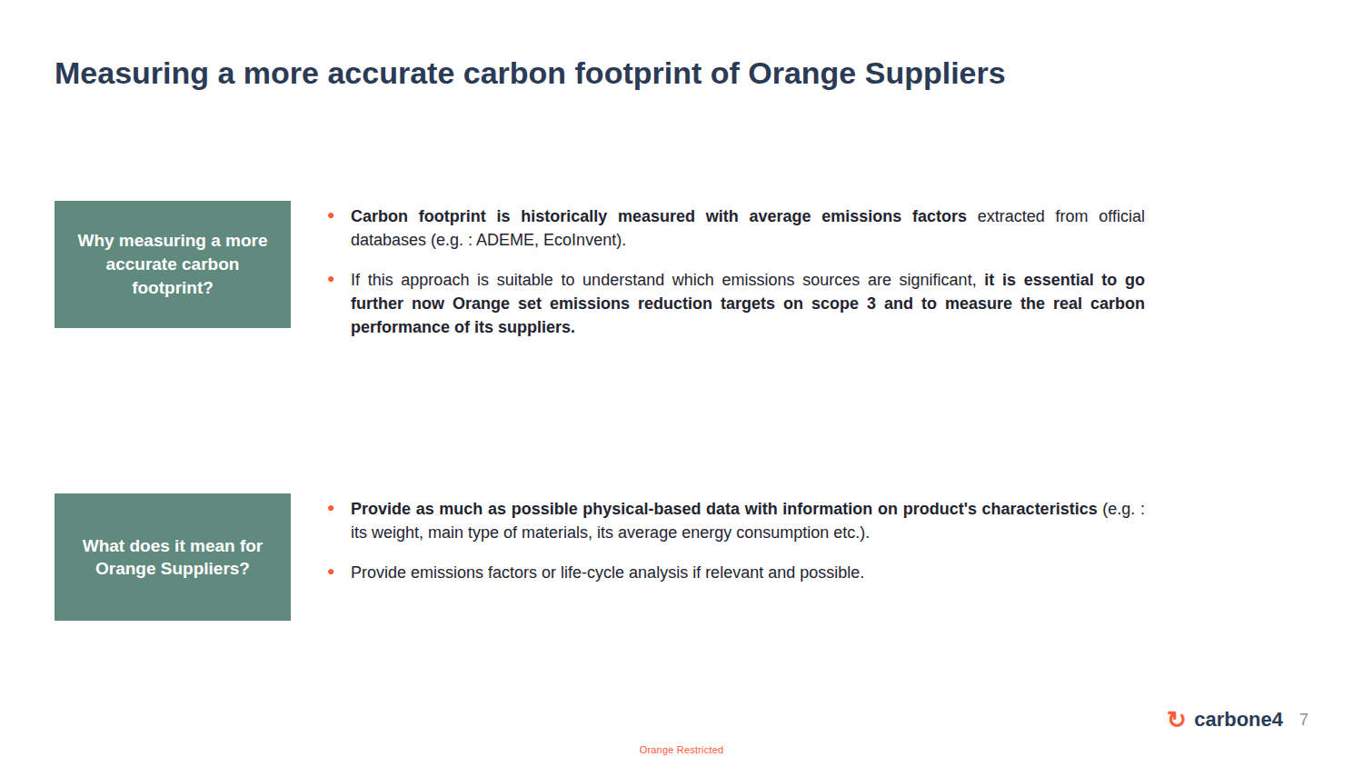Measuring a more accurate carbon footprint of Orange Suppliers
Why measuring a more accurate carbon footprint?
Carbon footprint is historically measured with average emissions factors extracted from official databases (e.g. : ADEME, EcoInvent).
If this approach is suitable to understand which emissions sources are significant, it is essential to go further now Orange set emissions reduction targets on scope 3 and to measure the real carbon performance of its suppliers.
What does it mean for Orange Suppliers?
Provide as much as possible physical-based data with information on product's characteristics (e.g. : its weight, main type of materials, its average energy consumption etc.).
Provide emissions factors or life-cycle analysis if relevant and possible.
↻carbone4
7
Orange Restricted